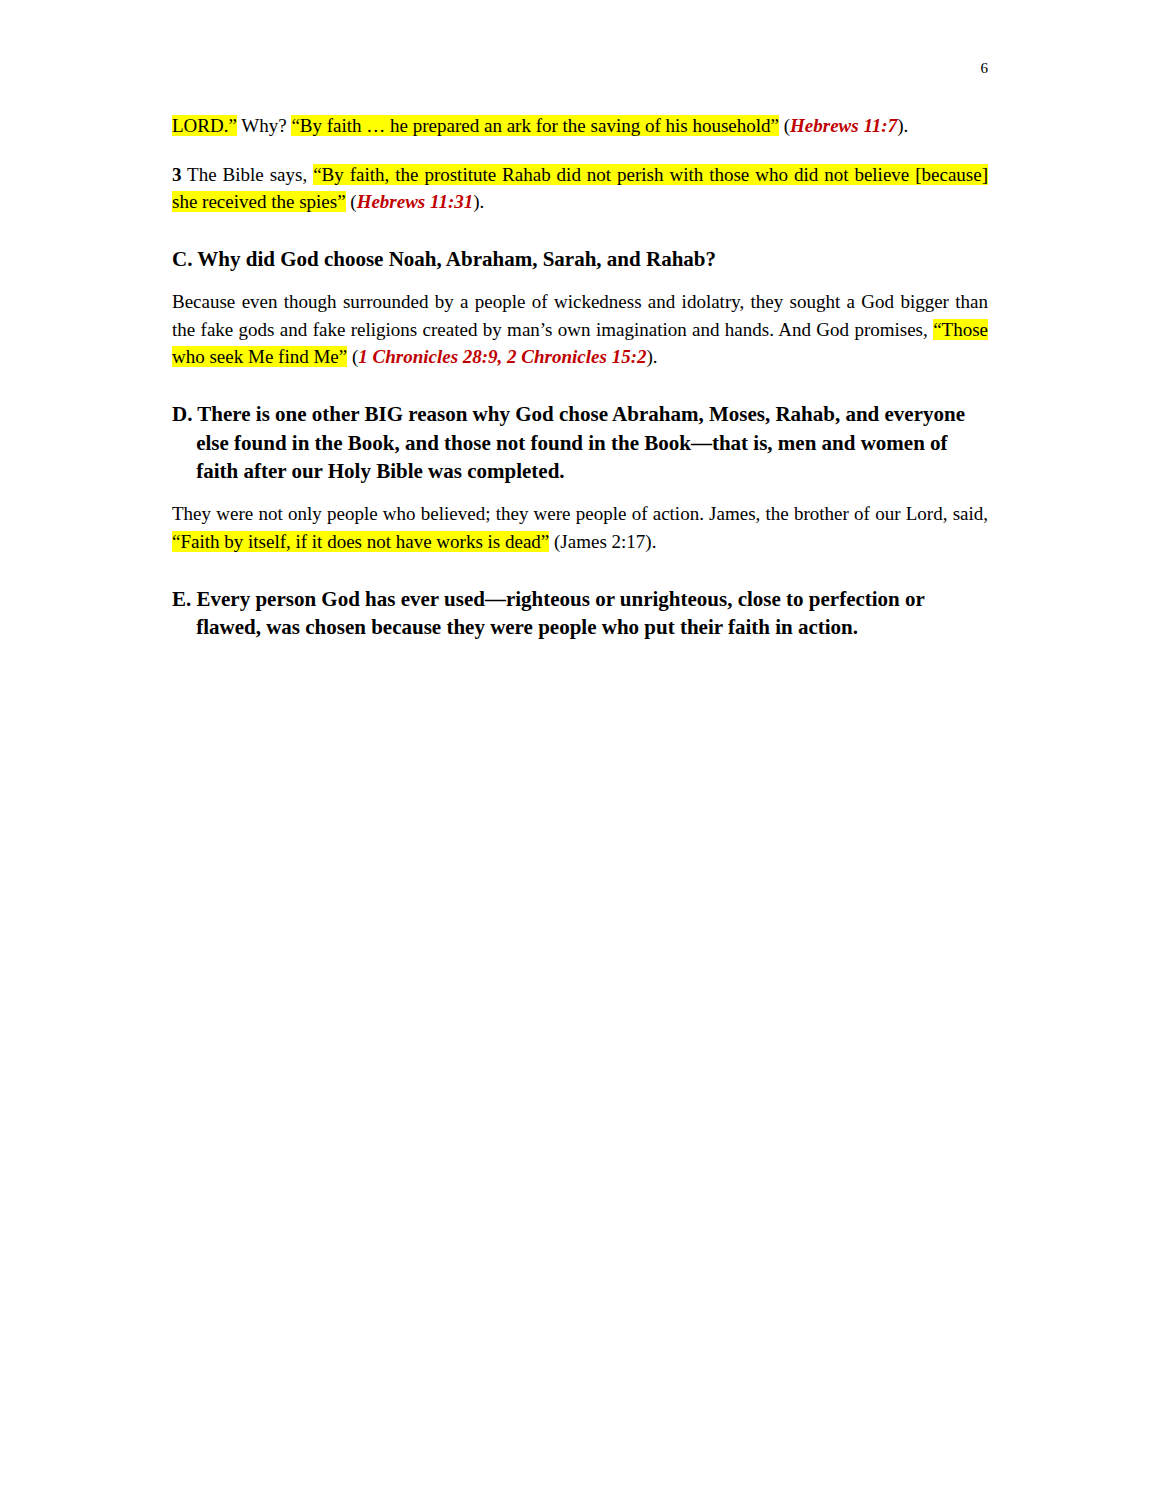6
LORD.” Why? “By faith … he prepared an ark for the saving of his household” (Hebrews 11:7).
3 The Bible says, “By faith, the prostitute Rahab did not perish with those who did not believe [because] she received the spies” (Hebrews 11:31).
C. Why did God choose Noah, Abraham, Sarah, and Rahab?
Because even though surrounded by a people of wickedness and idolatry, they sought a God bigger than the fake gods and fake religions created by man’s own imagination and hands. And God promises, “Those who seek Me find Me” (1 Chronicles 28:9, 2 Chronicles 15:2).
D. There is one other BIG reason why God chose Abraham, Moses, Rahab, and everyone else found in the Book, and those not found in the Book—that is, men and women of faith after our Holy Bible was completed.
They were not only people who believed; they were people of action. James, the brother of our Lord, said, “Faith by itself, if it does not have works is dead” (James 2:17).
E. Every person God has ever used—righteous or unrighteous, close to perfection or flawed, was chosen because they were people who put their faith in action.